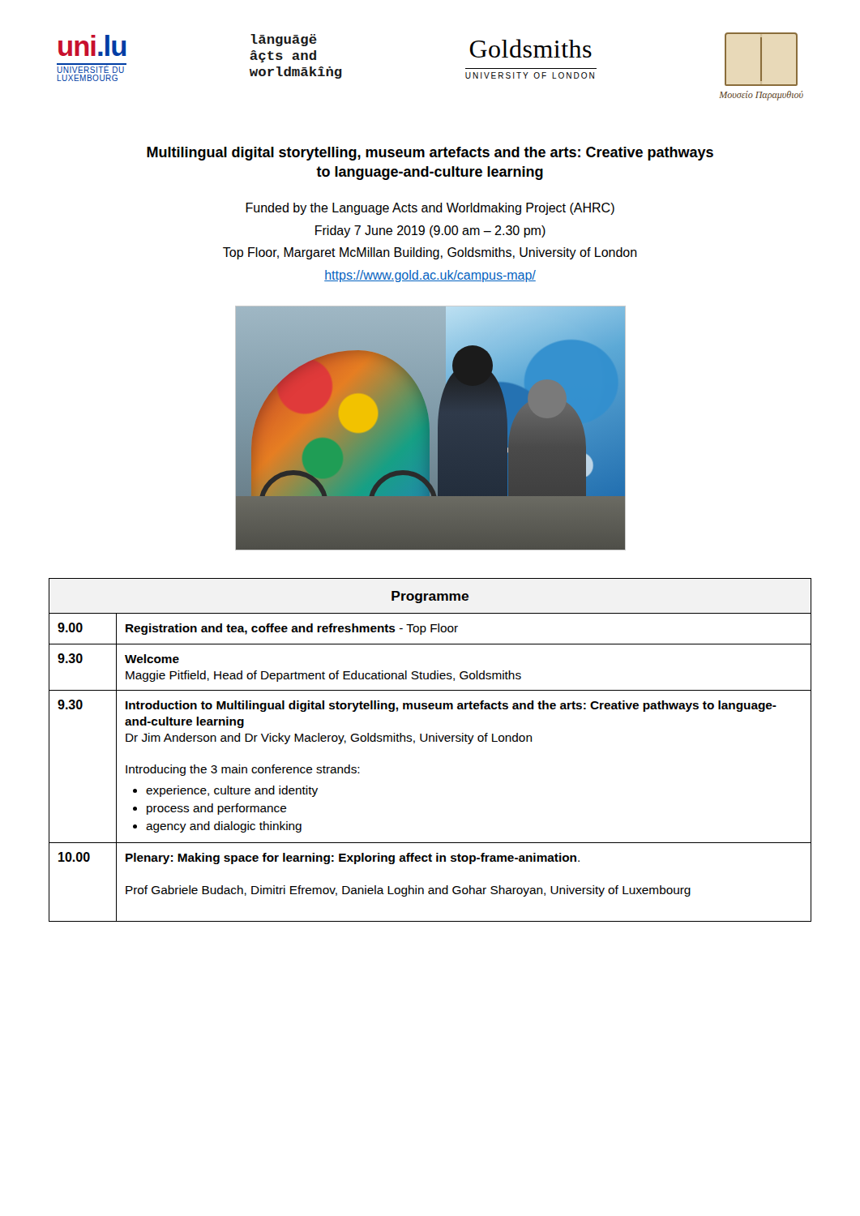uni.lu
UNIVERSITÉ DU
LUXEMBOURG
lānguāgë
âçts and
worldmākîṅg
Goldsmiths
UNIVERSITY OF LONDON
Μουσείο Παραμυθιού
Multilingual digital storytelling, museum artefacts and the arts: Creative pathways
to language-and-culture learning
Funded by the Language Acts and Worldmaking Project (AHRC)
Friday 7 June 2019 (9.00 am – 2.30 pm)
Top Floor, Margaret McMillan Building, Goldsmiths, University of London
https://www.gold.ac.uk/campus-map/
| Programme |
| --- |
| 9.00 | Registration and tea, coffee and refreshments - Top Floor |
| 9.30 | Welcome Maggie Pitfield, Head of Department of Educational Studies, Goldsmiths |
| 9.30 | Introduction to Multilingual digital storytelling, museum artefacts and the arts: Creative pathways to language-and-culture learning Dr Jim Anderson and Dr Vicky Macleroy, Goldsmiths, University of London Introducing the 3 main conference strands: experience, culture and identity process and performance agency and dialogic thinking |
| 10.00 | Plenary: Making space for learning: Exploring affect in stop-frame-animation . Prof Gabriele Budach, Dimitri Efremov, Daniela Loghin and Gohar Sharoyan, University of Luxembourg |